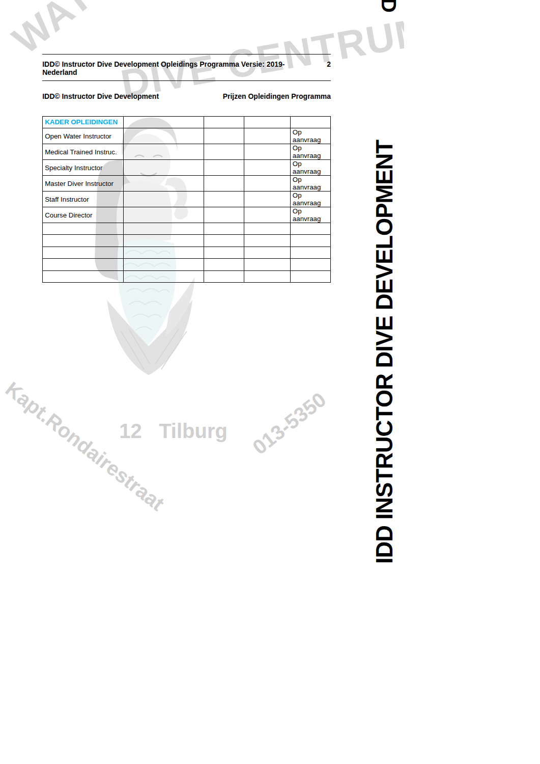WATERMAN
DIVE CENTRUM
Kapt.Rondairestraat
12 Tilburg
013-5350
IDD
IDD INSTRUCTOR DIVE DEVELOPMENT
IDD© Instructor Dive Development Opleidings Programma Versie: 2019- Nederland 2
IDD© Instructor Dive Development Prijzen Opleidingen Programma
| KADER OPLEIDINGEN | | | | |
| Open Water Instructor | | | | Op aanvraag |
| Medical Trained Instruc. | | | | Op aanvraag |
| Specialty Instructor | | | | Op aanvraag |
| Master Diver Instructor | | | | Op aanvraag |
| Staff Instructor | | | | Op aanvraag |
| Course Director | | | | Op aanvraag |